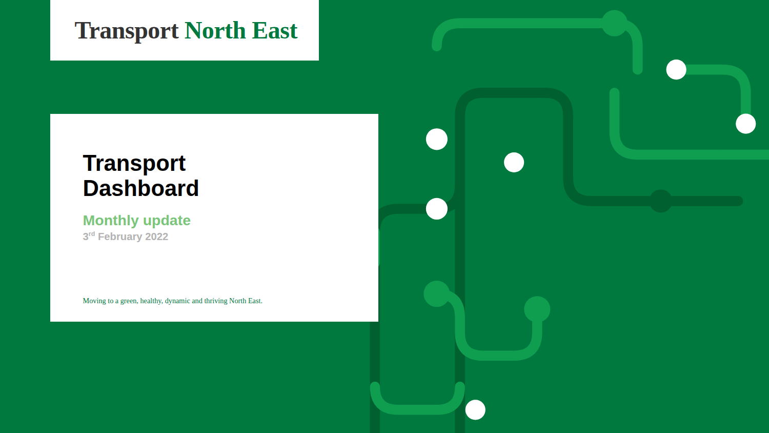Transport North East
Transport
Dashboard
Monthly update
3rd February 2022
Moving to a green, healthy, dynamic and thriving North East.